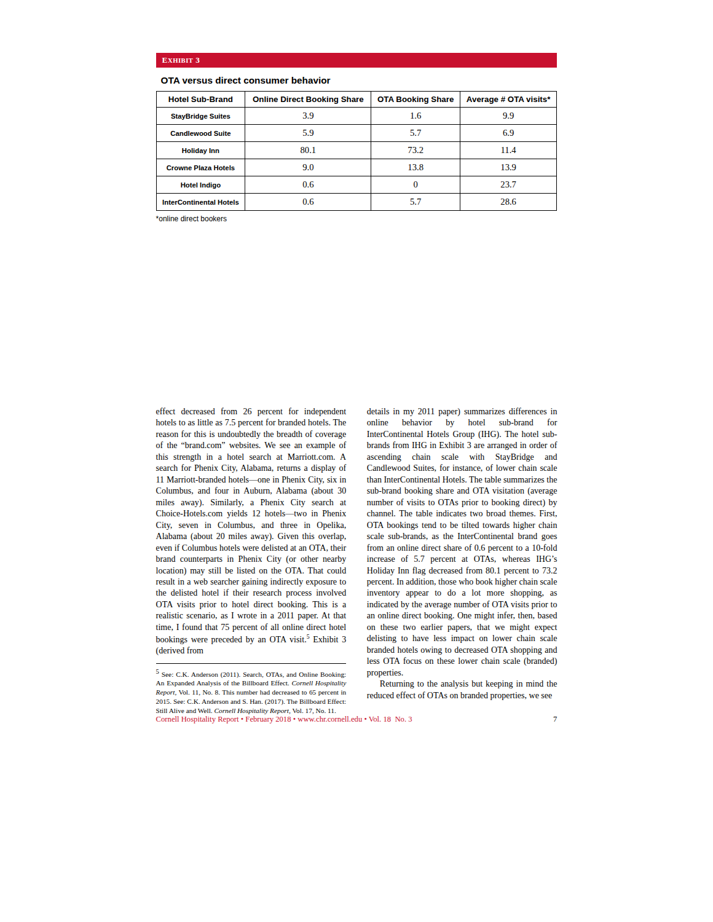EXHIBIT 3
OTA versus direct consumer behavior
| Hotel Sub-Brand | Online Direct Booking Share | OTA Booking Share | Average # OTA visits* |
| --- | --- | --- | --- |
| StayBridge Suites | 3.9 | 1.6 | 9.9 |
| Candlewood Suite | 5.9 | 5.7 | 6.9 |
| Holiday Inn | 80.1 | 73.2 | 11.4 |
| Crowne Plaza Hotels | 9.0 | 13.8 | 13.9 |
| Hotel Indigo | 0.6 | 0 | 23.7 |
| InterContinental Hotels | 0.6 | 5.7 | 28.6 |
*online direct bookers
effect decreased from 26 percent for independent hotels to as little as 7.5 percent for branded hotels. The reason for this is undoubtedly the breadth of coverage of the “brand.com” websites. We see an example of this strength in a hotel search at Marriott.com. A search for Phenix City, Alabama, returns a display of 11 Marriott-branded hotels—one in Phenix City, six in Columbus, and four in Auburn, Alabama (about 30 miles away). Similarly, a Phenix City search at Choice-Hotels.com yields 12 hotels—two in Phenix City, seven in Columbus, and three in Opelika, Alabama (about 20 miles away). Given this overlap, even if Columbus hotels were delisted at an OTA, their brand counterparts in Phenix City (or other nearby location) may still be listed on the OTA. That could result in a web searcher gaining indirectly exposure to the delisted hotel if their research process involved OTA visits prior to hotel direct booking. This is a realistic scenario, as I wrote in a 2011 paper. At that time, I found that 75 percent of all online direct hotel bookings were preceded by an OTA visit.5 Exhibit 3 (derived from
5 See: C.K. Anderson (2011). Search, OTAs, and Online Booking: An Expanded Analysis of the Billboard Effect. Cornell Hospitality Report, Vol. 11, No. 8. This number had decreased to 65 percent in 2015. See: C.K. Anderson and S. Han. (2017). The Billboard Effect: Still Alive and Well. Cornell Hospitality Report, Vol. 17, No. 11.
details in my 2011 paper) summarizes differences in online behavior by hotel sub-brand for InterContinental Hotels Group (IHG). The hotel sub-brands from IHG in Exhibit 3 are arranged in order of ascending chain scale with StayBridge and Candlewood Suites, for instance, of lower chain scale than InterContinental Hotels. The table summarizes the sub-brand booking share and OTA visitation (average number of visits to OTAs prior to booking direct) by channel. The table indicates two broad themes. First, OTA bookings tend to be tilted towards higher chain scale sub-brands, as the InterContinental brand goes from an online direct share of 0.6 percent to a 10-fold increase of 5.7 percent at OTAs, whereas IHG’s Holiday Inn flag decreased from 80.1 percent to 73.2 percent. In addition, those who book higher chain scale inventory appear to do a lot more shopping, as indicated by the average number of OTA visits prior to an online direct booking. One might infer, then, based on these two earlier papers, that we might expect delisting to have less impact on lower chain scale branded hotels owing to decreased OTA shopping and less OTA focus on these lower chain scale (branded) properties.
Returning to the analysis but keeping in mind the reduced effect of OTAs on branded properties, we see
Cornell Hospitality Report • February 2018 • www.chr.cornell.edu • Vol. 18 No. 3 7